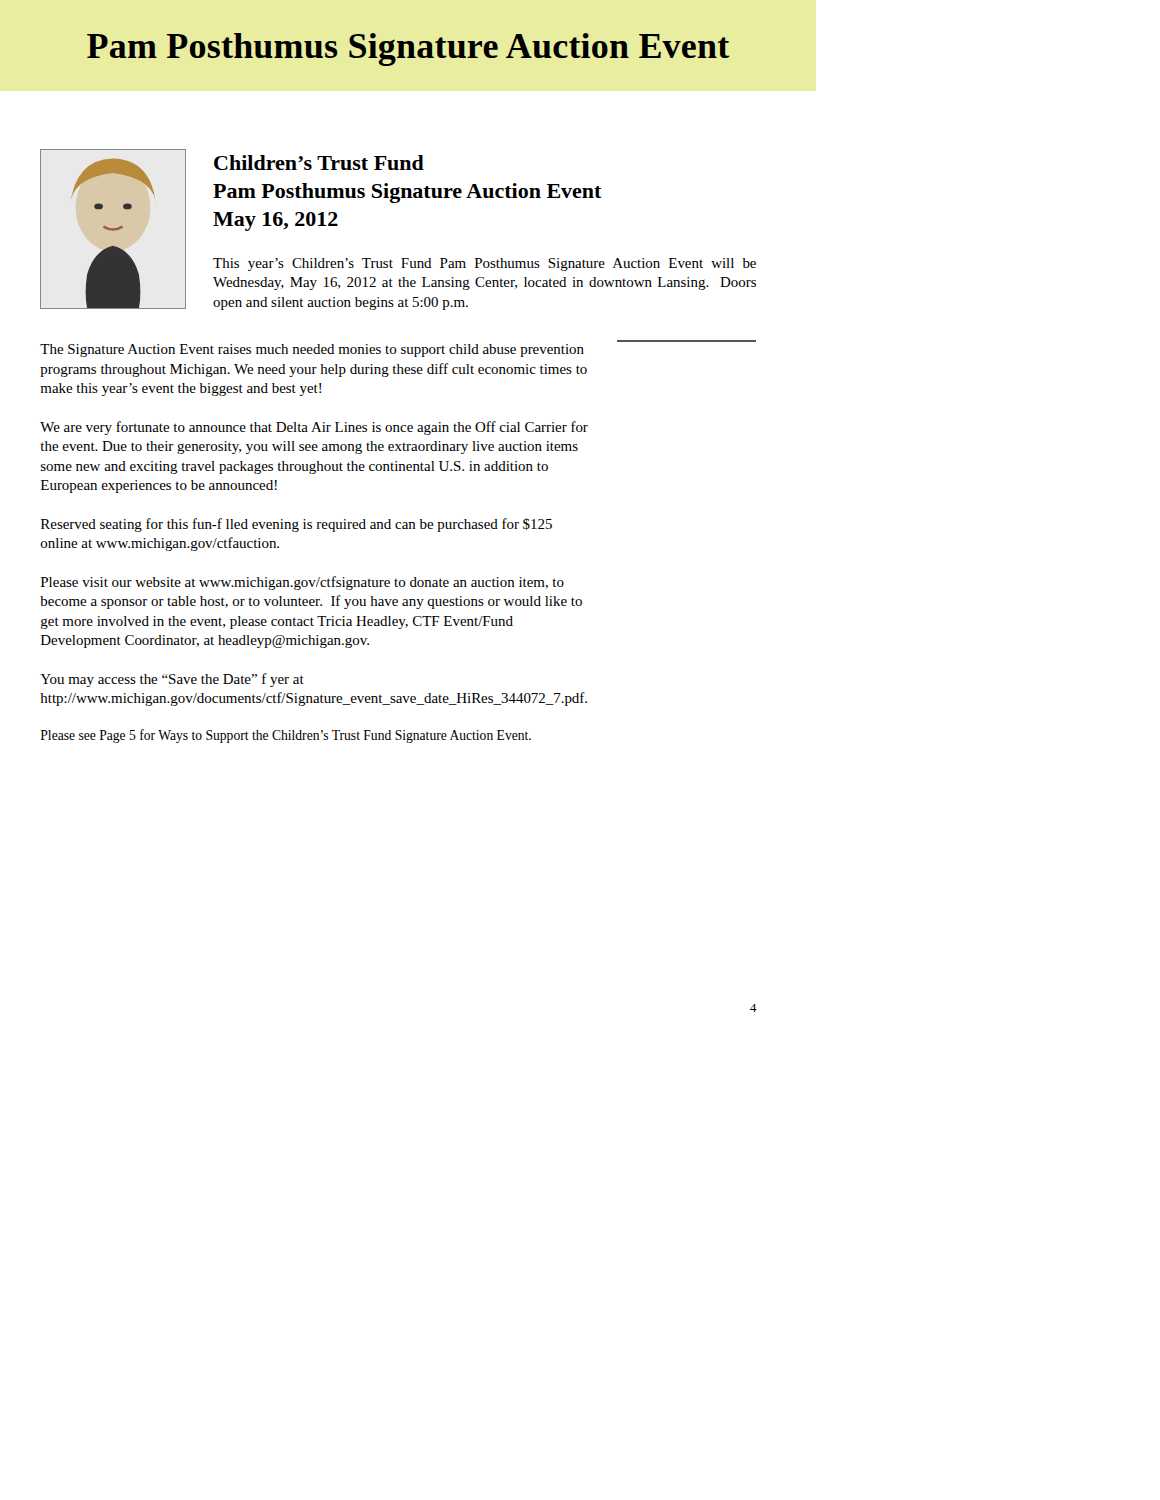Pam Posthumus Signature Auction Event
Children’s Trust Fund
Pam Posthumus Signature Auction Event
May 16, 2012
This year’s Children’s Trust Fund Pam Posthumus Signature Auction Event will be Wednesday, May 16, 2012 at the Lansing Center, located in downtown Lansing. Doors open and silent auction begins at 5:00 p.m.
The Signature Auction Event raises much needed monies to support child abuse prevention programs throughout Michigan. We need your help during these diff cult economic times to make this year’s event the biggest and best yet!
We are very fortunate to announce that Delta Air Lines is once again the Off cial Carrier for the event. Due to their generosity, you will see among the extraordinary live auction items some new and exciting travel packages throughout the continental U.S. in addition to European experiences to be announced!
Reserved seating for this fun-f lled evening is required and can be purchased for $125 online at www.michigan.gov/ctfauction.
Please visit our website at www.michigan.gov/ctfsignature to donate an auction item, to become a sponsor or table host, or to volunteer. If you have any questions or would like to get more involved in the event, please contact Tricia Headley, CTF Event/Fund Development Coordinator, at headleyp@michigan.gov.
You may access the “Save the Date” f yer at http://www.michigan.gov/documents/ctf/Signature_event_save_date_HiRes_344072_7.pdf.
Please see Page 5 for Ways to Support the Children’s Trust Fund Signature Auction Event.
4